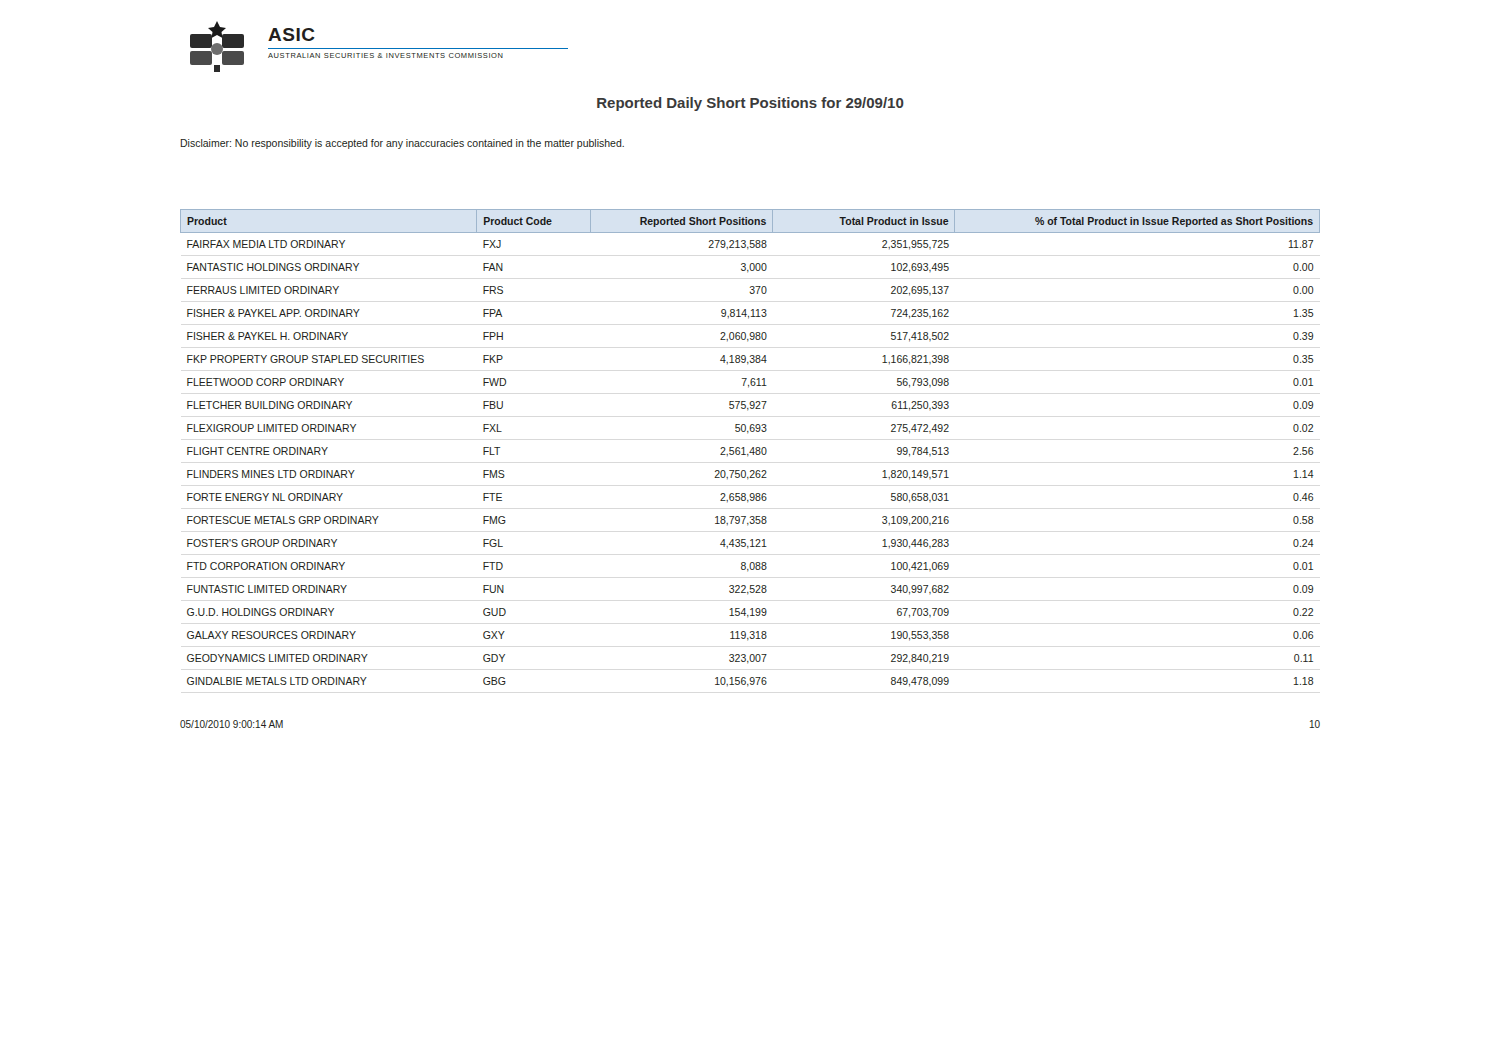ASIC
Australian Securities & Investments Commission
Reported Daily Short Positions for 29/09/10
Disclaimer: No responsibility is accepted for any inaccuracies contained in the matter published.
| Product | Product Code | Reported Short Positions | Total Product in Issue | % of Total Product in Issue Reported as Short Positions |
| --- | --- | --- | --- | --- |
| FAIRFAX MEDIA LTD ORDINARY | FXJ | 279,213,588 | 2,351,955,725 | 11.87 |
| FANTASTIC HOLDINGS ORDINARY | FAN | 3,000 | 102,693,495 | 0.00 |
| FERRAUS LIMITED ORDINARY | FRS | 370 | 202,695,137 | 0.00 |
| FISHER & PAYKEL APP. ORDINARY | FPA | 9,814,113 | 724,235,162 | 1.35 |
| FISHER & PAYKEL H. ORDINARY | FPH | 2,060,980 | 517,418,502 | 0.39 |
| FKP PROPERTY GROUP STAPLED SECURITIES | FKP | 4,189,384 | 1,166,821,398 | 0.35 |
| FLEETWOOD CORP ORDINARY | FWD | 7,611 | 56,793,098 | 0.01 |
| FLETCHER BUILDING ORDINARY | FBU | 575,927 | 611,250,393 | 0.09 |
| FLEXIGROUP LIMITED ORDINARY | FXL | 50,693 | 275,472,492 | 0.02 |
| FLIGHT CENTRE ORDINARY | FLT | 2,561,480 | 99,784,513 | 2.56 |
| FLINDERS MINES LTD ORDINARY | FMS | 20,750,262 | 1,820,149,571 | 1.14 |
| FORTE ENERGY NL ORDINARY | FTE | 2,658,986 | 580,658,031 | 0.46 |
| FORTESCUE METALS GRP ORDINARY | FMG | 18,797,358 | 3,109,200,216 | 0.58 |
| FOSTER'S GROUP ORDINARY | FGL | 4,435,121 | 1,930,446,283 | 0.24 |
| FTD CORPORATION ORDINARY | FTD | 8,088 | 100,421,069 | 0.01 |
| FUNTASTIC LIMITED ORDINARY | FUN | 322,528 | 340,997,682 | 0.09 |
| G.U.D. HOLDINGS ORDINARY | GUD | 154,199 | 67,703,709 | 0.22 |
| GALAXY RESOURCES ORDINARY | GXY | 119,318 | 190,553,358 | 0.06 |
| GEODYNAMICS LIMITED ORDINARY | GDY | 323,007 | 292,840,219 | 0.11 |
| GINDALBIE METALS LTD ORDINARY | GBG | 10,156,976 | 849,478,099 | 1.18 |
05/10/2010 9:00:14 AM
10